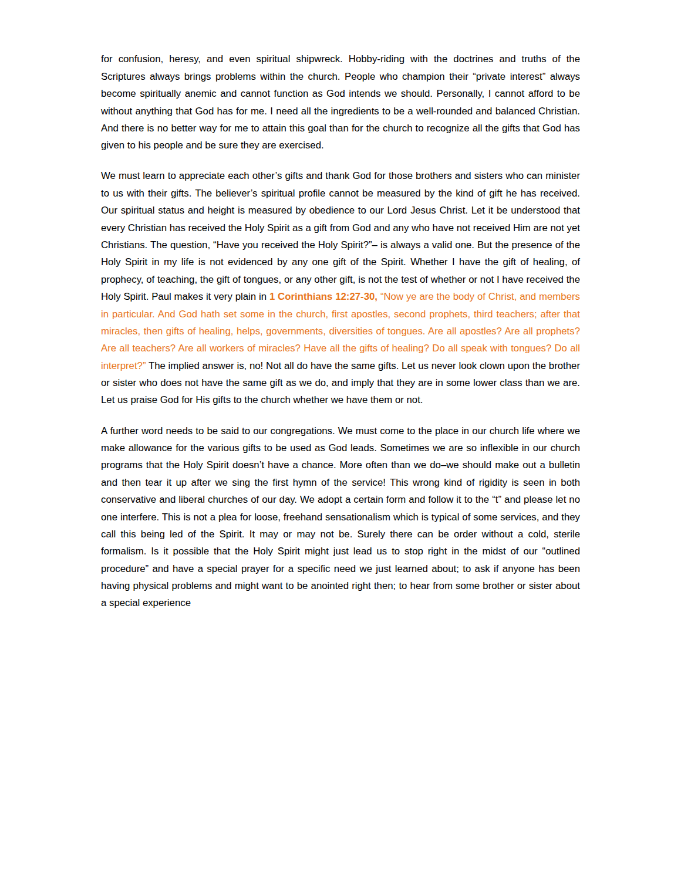for confusion, heresy, and even spiritual shipwreck. Hobby-riding with the doctrines and truths of the Scriptures always brings problems within the church. People who champion their “private interest” always become spiritually anemic and cannot function as God intends we should. Personally, I cannot afford to be without anything that God has for me. I need all the ingredients to be a well-rounded and balanced Christian. And there is no better way for me to attain this goal than for the church to recognize all the gifts that God has given to his people and be sure they are exercised.
We must learn to appreciate each other’s gifts and thank God for those brothers and sisters who can minister to us with their gifts. The believer’s spiritual profile cannot be measured by the kind of gift he has received. Our spiritual status and height is measured by obedience to our Lord Jesus Christ. Let it be understood that every Christian has received the Holy Spirit as a gift from God and any who have not received Him are not yet Christians. The question, “Have you received the Holy Spirit?”– is always a valid one. But the presence of the Holy Spirit in my life is not evidenced by any one gift of the Spirit. Whether I have the gift of healing, of prophecy, of teaching, the gift of tongues, or any other gift, is not the test of whether or not I have received the Holy Spirit. Paul makes it very plain in 1 Corinthians 12:27-30, “Now ye are the body of Christ, and members in particular. And God hath set some in the church, first apostles, second prophets, third teachers; after that miracles, then gifts of healing, helps, governments, diversities of tongues. Are all apostles? Are all prophets? Are all teachers? Are all workers of miracles? Have all the gifts of healing? Do all speak with tongues? Do all interpret?” The implied answer is, no! Not all do have the same gifts. Let us never look clown upon the brother or sister who does not have the same gift as we do, and imply that they are in some lower class than we are. Let us praise God for His gifts to the church whether we have them or not.
A further word needs to be said to our congregations. We must come to the place in our church life where we make allowance for the various gifts to be used as God leads. Sometimes we are so inflexible in our church programs that the Holy Spirit doesn’t have a chance. More often than we do–we should make out a bulletin and then tear it up after we sing the first hymn of the service! This wrong kind of rigidity is seen in both conservative and liberal churches of our day. We adopt a certain form and follow it to the “t” and please let no one interfere. This is not a plea for loose, freehand sensationalism which is typical of some services, and they call this being led of the Spirit. It may or may not be. Surely there can be order without a cold, sterile formalism. Is it possible that the Holy Spirit might just lead us to stop right in the midst of our “outlined procedure” and have a special prayer for a specific need we just learned about; to ask if anyone has been having physical problems and might want to be anointed right then; to hear from some brother or sister about a special experience